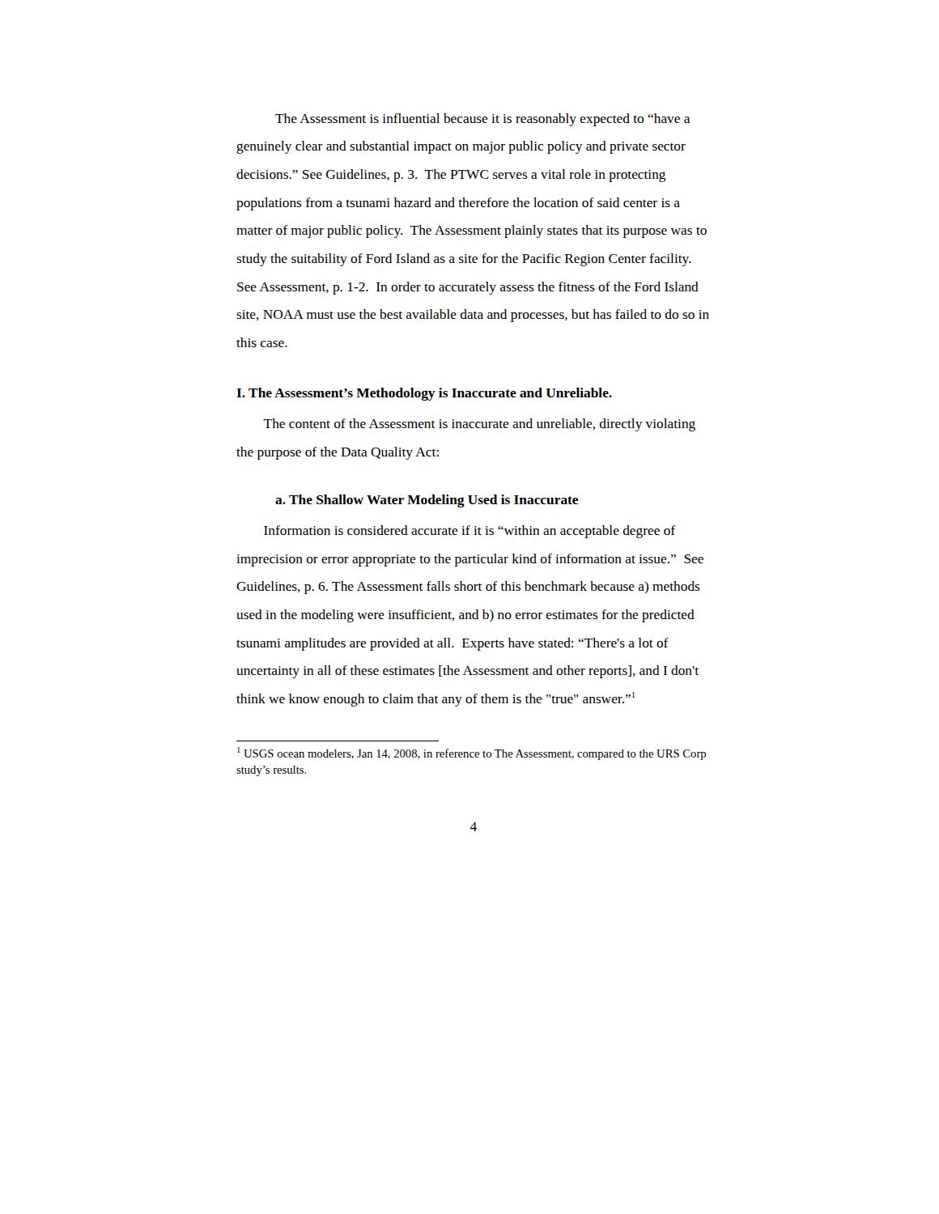The Assessment is influential because it is reasonably expected to “have a genuinely clear and substantial impact on major public policy and private sector decisions.” See Guidelines, p. 3. The PTWC serves a vital role in protecting populations from a tsunami hazard and therefore the location of said center is a matter of major public policy. The Assessment plainly states that its purpose was to study the suitability of Ford Island as a site for the Pacific Region Center facility. See Assessment, p. 1-2. In order to accurately assess the fitness of the Ford Island site, NOAA must use the best available data and processes, but has failed to do so in this case.
I. The Assessment’s Methodology is Inaccurate and Unreliable.
The content of the Assessment is inaccurate and unreliable, directly violating the purpose of the Data Quality Act:
a. The Shallow Water Modeling Used is Inaccurate
Information is considered accurate if it is “within an acceptable degree of imprecision or error appropriate to the particular kind of information at issue.” See Guidelines, p. 6. The Assessment falls short of this benchmark because a) methods used in the modeling were insufficient, and b) no error estimates for the predicted tsunami amplitudes are provided at all. Experts have stated: “There's a lot of uncertainty in all of these estimates [the Assessment and other reports], and I don't think we know enough to claim that any of them is the "true" answer.”1
1 USGS ocean modelers, Jan 14, 2008, in reference to The Assessment, compared to the URS Corp study’s results.
4